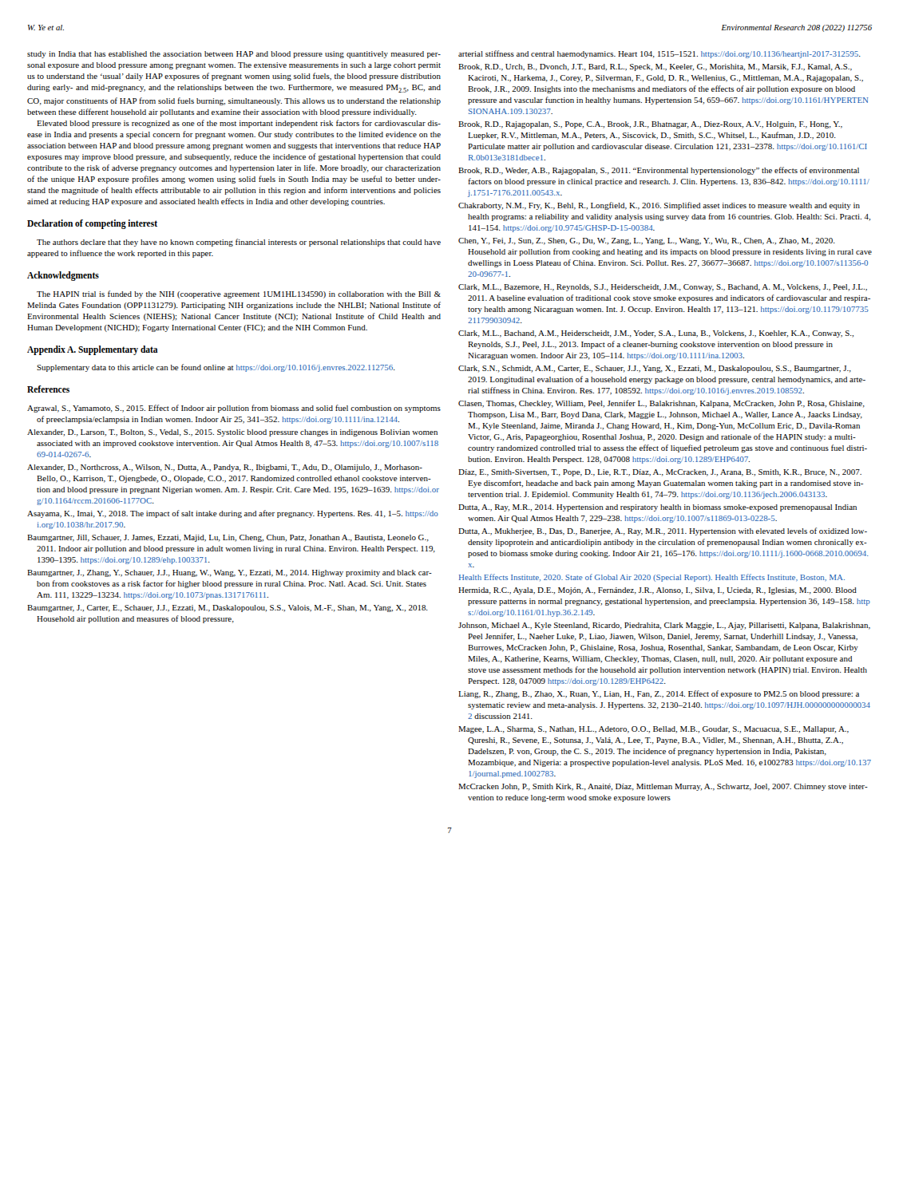W. Ye et al.
Environmental Research 208 (2022) 112756
study in India that has established the association between HAP and blood pressure using quantitively measured personal exposure and blood pressure among pregnant women. The extensive measurements in such a large cohort permit us to understand the ‘usual’ daily HAP exposures of pregnant women using solid fuels, the blood pressure distribution during early- and mid-pregnancy, and the relationships between the two. Furthermore, we measured PM2.5, BC, and CO, major constituents of HAP from solid fuels burning, simultaneously. This allows us to understand the relationship between these different household air pollutants and examine their association with blood pressure individually.
Elevated blood pressure is recognized as one of the most important independent risk factors for cardiovascular disease in India and presents a special concern for pregnant women. Our study contributes to the limited evidence on the association between HAP and blood pressure among pregnant women and suggests that interventions that reduce HAP exposures may improve blood pressure, and subsequently, reduce the incidence of gestational hypertension that could contribute to the risk of adverse pregnancy outcomes and hypertension later in life. More broadly, our characterization of the unique HAP exposure profiles among women using solid fuels in South India may be useful to better understand the magnitude of health effects attributable to air pollution in this region and inform interventions and policies aimed at reducing HAP exposure and associated health effects in India and other developing countries.
Declaration of competing interest
The authors declare that they have no known competing financial interests or personal relationships that could have appeared to influence the work reported in this paper.
Acknowledgments
The HAPIN trial is funded by the NIH (cooperative agreement 1UM1HL134590) in collaboration with the Bill & Melinda Gates Foundation (OPP1131279). Participating NIH organizations include the NHLBI; National Institute of Environmental Health Sciences (NIEHS); National Cancer Institute (NCI); National Institute of Child Health and Human Development (NICHD); Fogarty International Center (FIC); and the NIH Common Fund.
Appendix A. Supplementary data
Supplementary data to this article can be found online at https://doi.org/10.1016/j.envres.2022.112756.
References
Agrawal, S., Yamamoto, S., 2015. Effect of Indoor air pollution from biomass and solid fuel combustion on symptoms of preeclampsia/eclampsia in Indian women. Indoor Air 25, 341–352. https://doi.org/10.1111/ina.12144.
Alexander, D., Larson, T., Bolton, S., Vedal, S., 2015. Systolic blood pressure changes in indigenous Bolivian women associated with an improved cookstove intervention. Air Qual Atmos Health 8, 47–53. https://doi.org/10.1007/s11869-014-0267-6.
Alexander, D., Northcross, A., Wilson, N., Dutta, A., Pandya, R., Ibigbami, T., Adu, D., Olamijulo, J., Morhason-Bello, O., Karrison, T., Ojengbede, O., Olopade, C.O., 2017. Randomized controlled ethanol cookstove intervention and blood pressure in pregnant Nigerian women. Am. J. Respir. Crit. Care Med. 195, 1629–1639. https://doi.org/10.1164/rccm.201606-1177OC.
Asayama, K., Imai, Y., 2018. The impact of salt intake during and after pregnancy. Hypertens. Res. 41, 1–5. https://doi.org/10.1038/hr.2017.90.
Baumgartner, Jill, Schauer, J. James, Ezzati, Majid, Lu, Lin, Cheng, Chun, Patz, Jonathan A., Bautista, Leonelo G., 2011. Indoor air pollution and blood pressure in adult women living in rural China. Environ. Health Perspect. 119, 1390–1395. https://doi.org/10.1289/ehp.1003371.
Baumgartner, J., Zhang, Y., Schauer, J.J., Huang, W., Wang, Y., Ezzati, M., 2014. Highway proximity and black carbon from cookstoves as a risk factor for higher blood pressure in rural China. Proc. Natl. Acad. Sci. Unit. States Am. 111, 13229–13234. https://doi.org/10.1073/pnas.1317176111.
Baumgartner, J., Carter, E., Schauer, J.J., Ezzati, M., Daskalopoulou, S.S., Valois, M.-F., Shan, M., Yang, X., 2018. Household air pollution and measures of blood pressure,
arterial stiffness and central haemodynamics. Heart 104, 1515–1521. https://doi.org/10.1136/heartjnl-2017-312595.
Brook, R.D., Urch, B., Dvonch, J.T., Bard, R.L., Speck, M., Keeler, G., Morishita, M., Marsik, F.J., Kamal, A.S., Kaciroti, N., Harkema, J., Corey, P., Silverman, F., Gold, D. R., Wellenius, G., Mittleman, M.A., Rajagopalan, S., Brook, J.R., 2009. Insights into the mechanisms and mediators of the effects of air pollution exposure on blood pressure and vascular function in healthy humans. Hypertension 54, 659–667. https://doi.org/10.1161/HYPERTENSIONAHA.109.130237.
Brook, R.D., Rajagopalan, S., Pope, C.A., Brook, J.R., Bhatnagar, A., Diez-Roux, A.V., Holguin, F., Hong, Y., Luepker, R.V., Mittleman, M.A., Peters, A., Siscovick, D., Smith, S.C., Whitsel, L., Kaufman, J.D., 2010. Particulate matter air pollution and cardiovascular disease. Circulation 121, 2331–2378. https://doi.org/10.1161/CIR.0b013e3181dbece1.
Brook, R.D., Weder, A.B., Rajagopalan, S., 2011. “Environmental hypertensionology” the effects of environmental factors on blood pressure in clinical practice and research. J. Clin. Hypertens. 13, 836–842. https://doi.org/10.1111/j.1751-7176.2011.00543.x.
Chakraborty, N.M., Fry, K., Behl, R., Longfield, K., 2016. Simplified asset indices to measure wealth and equity in health programs: a reliability and validity analysis using survey data from 16 countries. Glob. Health: Sci. Practi. 4, 141–154. https://doi.org/10.9745/GHSP-D-15-00384.
Chen, Y., Fei, J., Sun, Z., Shen, G., Du, W., Zang, L., Yang, L., Wang, Y., Wu, R., Chen, A., Zhao, M., 2020. Household air pollution from cooking and heating and its impacts on blood pressure in residents living in rural cave dwellings in Loess Plateau of China. Environ. Sci. Pollut. Res. 27, 36677–36687. https://doi.org/10.1007/s11356-020-09677-1.
Clark, M.L., Bazemore, H., Reynolds, S.J., Heiderscheidt, J.M., Conway, S., Bachand, A. M., Volckens, J., Peel, J.L., 2011. A baseline evaluation of traditional cook stove smoke exposures and indicators of cardiovascular and respiratory health among Nicaraguan women. Int. J. Occup. Environ. Health 17, 113–121. https://doi.org/10.1179/107735211799030942.
Clark, M.L., Bachand, A.M., Heiderscheidt, J.M., Yoder, S.A., Luna, B., Volckens, J., Koehler, K.A., Conway, S., Reynolds, S.J., Peel, J.L., 2013. Impact of a cleaner-burning cookstove intervention on blood pressure in Nicaraguan women. Indoor Air 23, 105–114. https://doi.org/10.1111/ina.12003.
Clark, S.N., Schmidt, A.M., Carter, E., Schauer, J.J., Yang, X., Ezzati, M., Daskalopoulou, S.S., Baumgartner, J., 2019. Longitudinal evaluation of a household energy package on blood pressure, central hemodynamics, and arterial stiffness in China. Environ. Res. 177, 108592. https://doi.org/10.1016/j.envres.2019.108592.
Clasen, Thomas, Checkley, William, Peel, Jennifer L., Balakrishnan, Kalpana, McCracken, John P., Rosa, Ghislaine, Thompson, Lisa M., Barr, Boyd Dana, Clark, Maggie L., Johnson, Michael A., Waller, Lance A., Jaacks Lindsay, M., Kyle Steenland, Jaime, Miranda J., Chang Howard, H., Kim, Dong-Yun, McCollum Eric, D., Davila-Roman Victor, G., Aris, Papageorghiou, Rosenthal Joshua, P., 2020. Design and rationale of the HAPIN study: a multicountry randomized controlled trial to assess the effect of liquefied petroleum gas stove and continuous fuel distribution. Environ. Health Perspect. 128, 047008 https://doi.org/10.1289/EHP6407.
Díaz, E., Smith-Sivertsen, T., Pope, D., Lie, R.T., Díaz, A., McCracken, J., Arana, B., Smith, K.R., Bruce, N., 2007. Eye discomfort, headache and back pain among Mayan Guatemalan women taking part in a randomised stove intervention trial. J. Epidemiol. Community Health 61, 74–79. https://doi.org/10.1136/jech.2006.043133.
Dutta, A., Ray, M.R., 2014. Hypertension and respiratory health in biomass smoke-exposed premenopausal Indian women. Air Qual Atmos Health 7, 229–238. https://doi.org/10.1007/s11869-013-0228-5.
Dutta, A., Mukherjee, B., Das, D., Banerjee, A., Ray, M.R., 2011. Hypertension with elevated levels of oxidized low-density lipoprotein and anticardiolipin antibody in the circulation of premenopausal Indian women chronically exposed to biomass smoke during cooking. Indoor Air 21, 165–176. https://doi.org/10.1111/j.1600-0668.2010.00694.x.
Health Effects Institute, 2020. State of Global Air 2020 (Special Report). Health Effects Institute, Boston, MA.
Hermida, R.C., Ayala, D.E., Mojón, A., Fernández, J.R., Alonso, I., Silva, I., Ucieda, R., Iglesias, M., 2000. Blood pressure patterns in normal pregnancy, gestational hypertension, and preeclampsia. Hypertension 36, 149–158. https://doi.org/10.1161/01.hyp.36.2.149.
Johnson, Michael A., Kyle Steenland, Ricardo, Piedrahita, Clark Maggie, L., Ajay, Pillarisetti, Kalpana, Balakrishnan, Peel Jennifer, L., Naeher Luke, P., Liao, Jiawen, Wilson, Daniel, Jeremy, Sarnat, Underhill Lindsay, J., Vanessa, Burrowes, McCracken John, P., Ghislaine, Rosa, Joshua, Rosenthal, Sankar, Sambandam, de Leon Oscar, Kirby Miles, A., Katherine, Kearns, William, Checkley, Thomas, Clasen, null, null, 2020. Air pollutant exposure and stove use assessment methods for the household air pollution intervention network (HAPIN) trial. Environ. Health Perspect. 128, 047009 https://doi.org/10.1289/EHP6422.
Liang, R., Zhang, B., Zhao, X., Ruan, Y., Lian, H., Fan, Z., 2014. Effect of exposure to PM2.5 on blood pressure: a systematic review and meta-analysis. J. Hypertens. 32, 2130–2140. https://doi.org/10.1097/HJH.0000000000000342 discussion 2141.
Magee, L.A., Sharma, S., Nathan, H.L., Adetoro, O.O., Bellad, M.B., Goudar, S., Macuacua, S.E., Mallapur, A., Qureshi, R., Sevene, E., Sotunsa, J., Valá, A., Lee, T., Payne, B.A., Vidler, M., Shennan, A.H., Bhutta, Z.A., Dadelszen, P. von, Group, the C. S., 2019. The incidence of pregnancy hypertension in India, Pakistan, Mozambique, and Nigeria: a prospective population-level analysis. PLoS Med. 16, e1002783 https://doi.org/10.1371/journal.pmed.1002783.
McCracken John, P., Smith Kirk, R., Anaité, Díaz, Mittleman Murray, A., Schwartz, Joel, 2007. Chimney stove intervention to reduce long-term wood smoke exposure lowers
7